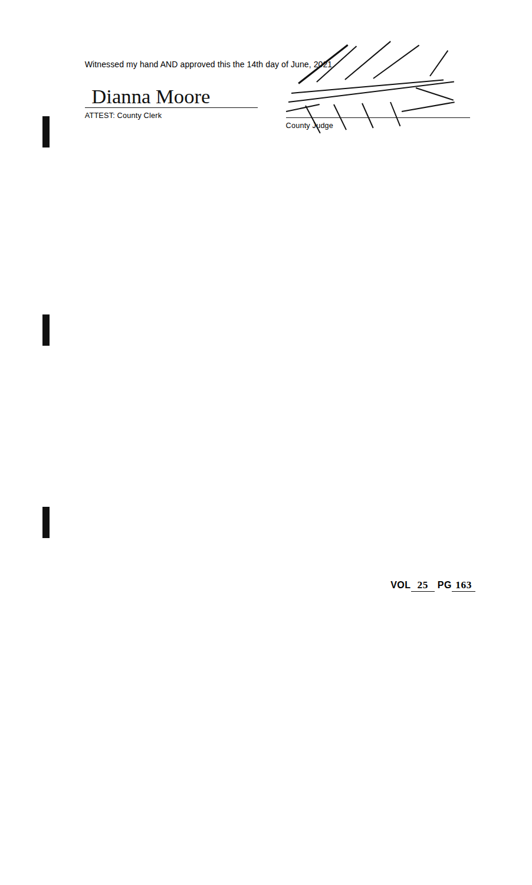Witnessed my hand AND approved this the 14th day of June, 2021.
Dianna Moore
ATTEST: County Clerk
County Judge
VOL25 PG163